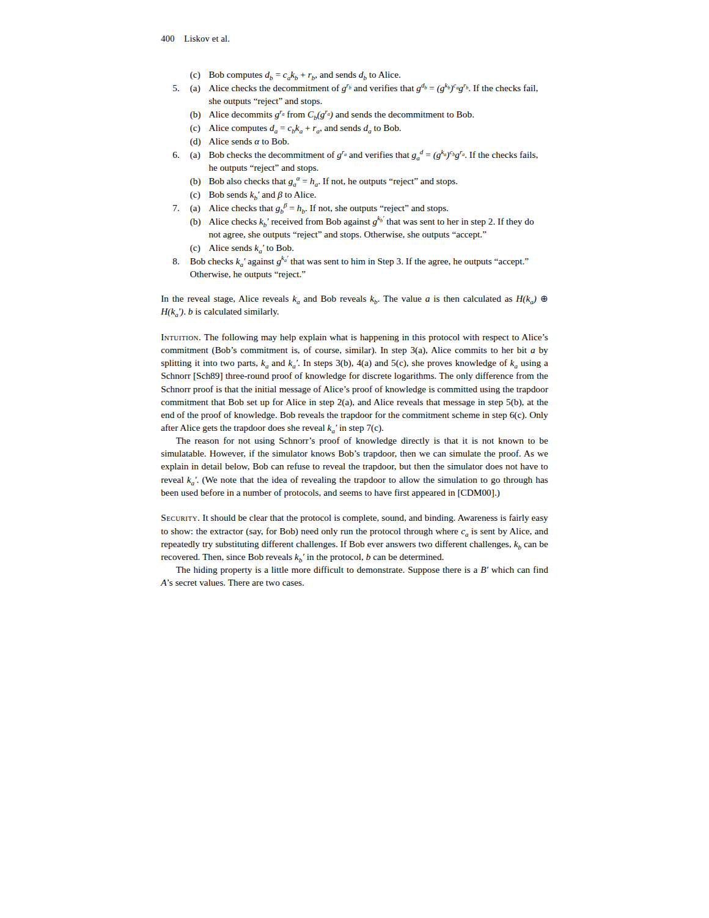400 Liskov et al.
(c) Bob computes db = cakb + rb, and sends db to Alice.
5.
(a) Alice checks the decommitment of grb and verifies that gdb = (gkb)cagrb. If the checks fail, she outputs “reject” and stops.
(b) Alice decommits gra from Cb(gra) and sends the decommitment to Bob.
(c) Alice computes da = cbka + ra, and sends da to Bob.
(d) Alice sends α to Bob.
6.
(a) Bob checks the decommitment of gra and verifies that gad = (gka)cbgra. If the checks fails, he outputs “reject” and stops.
(b) Bob also checks that gaα = ha. If not, he outputs “reject” and stops.
(c) Bob sends kb′ and β to Alice.
7.
(a) Alice checks that gbβ = hb. If not, she outputs “reject” and stops.
(b) Alice checks kb′ received from Bob against gkb′ that was sent to her in step 2. If they do not agree, she outputs “reject” and stops. Otherwise, she outputs “accept.”
(c) Alice sends ka′ to Bob.
8. Bob checks ka′ against gka′ that was sent to him in Step 3. If the agree, he outputs “accept.” Otherwise, he outputs “reject.”
In the reveal stage, Alice reveals ka and Bob reveals kb. The value a is then calculated as H(ka) ⊕ H(ka′). b is calculated similarly.
Intuition. The following may help explain what is happening in this protocol with respect to Alice’s commitment (Bob’s commitment is, of course, similar). In step 3(a), Alice commits to her bit a by splitting it into two parts, ka and ka′. In steps 3(b), 4(a) and 5(c), she proves knowledge of ka using a Schnorr [Sch89] three-round proof of knowledge for discrete logarithms. The only difference from the Schnorr proof is that the initial message of Alice’s proof of knowledge is committed using the trapdoor commitment that Bob set up for Alice in step 2(a), and Alice reveals that message in step 5(b), at the end of the proof of knowledge. Bob reveals the trapdoor for the commitment scheme in step 6(c). Only after Alice gets the trapdoor does she reveal ka′ in step 7(c).
The reason for not using Schnorr’s proof of knowledge directly is that it is not known to be simulatable. However, if the simulator knows Bob’s trapdoor, then we can simulate the proof. As we explain in detail below, Bob can refuse to reveal the trapdoor, but then the simulator does not have to reveal ka′. (We note that the idea of revealing the trapdoor to allow the simulation to go through has been used before in a number of protocols, and seems to have first appeared in [CDM00].)
Security. It should be clear that the protocol is complete, sound, and binding. Awareness is fairly easy to show: the extractor (say, for Bob) need only run the protocol through where ca is sent by Alice, and repeatedly try substituting different challenges. If Bob ever answers two different challenges, kb can be recovered. Then, since Bob reveals kb′ in the protocol, b can be determined.
The hiding property is a little more difficult to demonstrate. Suppose there is a B′ which can find A’s secret values. There are two cases.